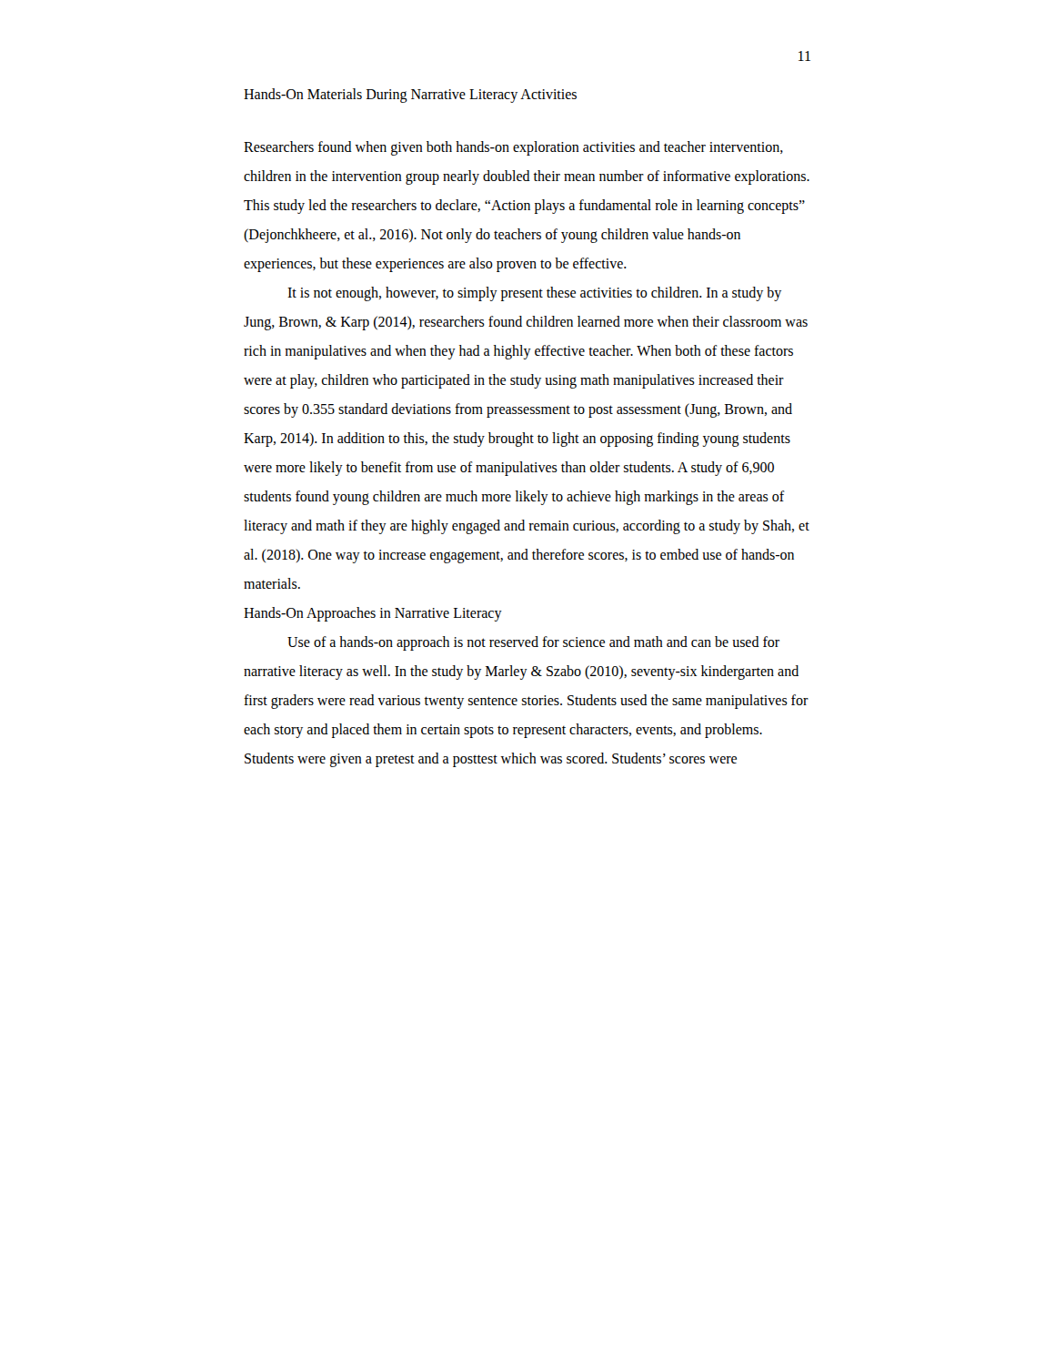Hands-On Materials During Narrative Literacy Activities
11
Researchers found when given both hands-on exploration activities and teacher intervention, children in the intervention group nearly doubled their mean number of informative explorations. This study led the researchers to declare, “Action plays a fundamental role in learning concepts” (Dejonchkheere, et al., 2016). Not only do teachers of young children value hands-on experiences, but these experiences are also proven to be effective.
It is not enough, however, to simply present these activities to children. In a study by Jung, Brown, & Karp (2014), researchers found children learned more when their classroom was rich in manipulatives and when they had a highly effective teacher. When both of these factors were at play, children who participated in the study using math manipulatives increased their scores by 0.355 standard deviations from preassessment to post assessment (Jung, Brown, and Karp, 2014). In addition to this, the study brought to light an opposing finding young students were more likely to benefit from use of manipulatives than older students. A study of 6,900 students found young children are much more likely to achieve high markings in the areas of literacy and math if they are highly engaged and remain curious, according to a study by Shah, et al. (2018). One way to increase engagement, and therefore scores, is to embed use of hands-on materials.
Hands-On Approaches in Narrative Literacy
Use of a hands-on approach is not reserved for science and math and can be used for narrative literacy as well. In the study by Marley & Szabo (2010), seventy-six kindergarten and first graders were read various twenty sentence stories. Students used the same manipulatives for each story and placed them in certain spots to represent characters, events, and problems. Students were given a pretest and a posttest which was scored. Students’ scores were